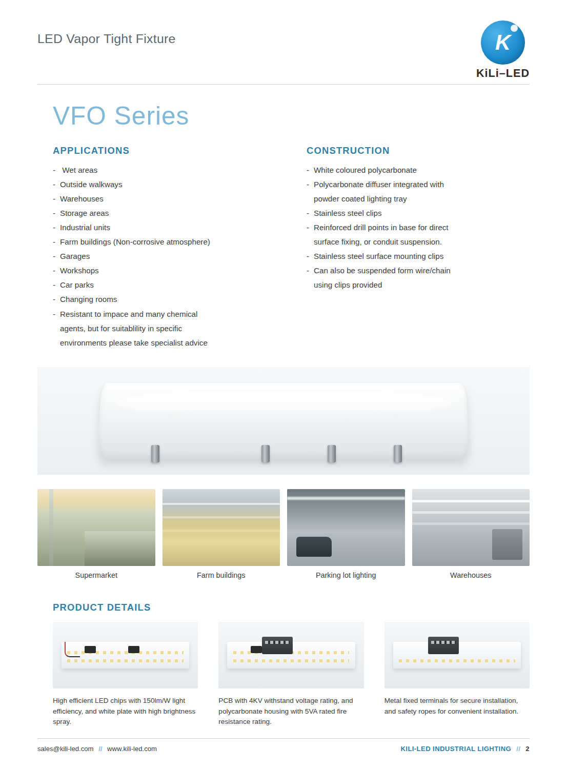LED Vapor Tight Fixture
K
KiLi–LED
VFO Series
APPLICATIONS
Wet areas
Outside walkways
Warehouses
Storage areas
Industrial units
Farm buildings (Non-corrosive atmosphere)
Garages
Workshops
Car parks
Changing rooms
Resistant to impace and many chemical
agents, but for suitablility in specific
environments please take specialist advice
CONSTRUCTION
White coloured polycarbonate
Polycarbonate diffuser integrated with
powder coated lighting tray
Stainless steel clips
Reinforced drill points in base for direct
surface fixing, or conduit suspension.
Stainless steel surface mounting clips
Can also be suspended form wire/chain
using clips provided
Supermarket
Farm buildings
Parking lot lighting
Warehouses
PRODUCT DETAILS
High efficient LED chips with 150lm/W light efficiency, and white plate with high brightness spray.
PCB with 4KV withstand voltage rating, and polycarbonate housing with 5VA rated fire resistance rating.
Metal fixed terminals for secure installation, and safety ropes for convenient installation.
sales@kili-led.com // www.kili-led.com
KILI-LED INDUSTRIAL LIGHTING // 2